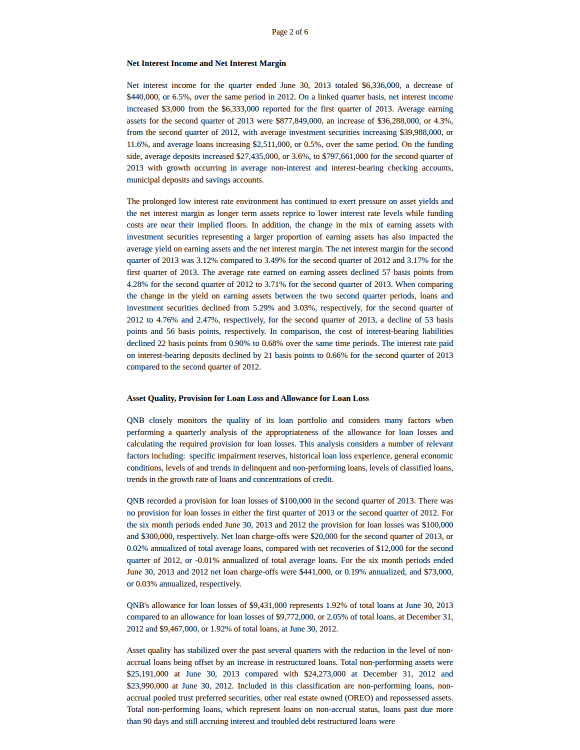Page 2 of 6
Net Interest Income and Net Interest Margin
Net interest income for the quarter ended June 30, 2013 totaled $6,336,000, a decrease of $440,000, or 6.5%, over the same period in 2012. On a linked quarter basis, net interest income increased $3,000 from the $6,333,000 reported for the first quarter of 2013. Average earning assets for the second quarter of 2013 were $877,849,000, an increase of $36,288,000, or 4.3%, from the second quarter of 2012, with average investment securities increasing $39,988,000, or 11.6%, and average loans increasing $2,511,000, or 0.5%, over the same period. On the funding side, average deposits increased $27,435,000, or 3.6%, to $797,661,000 for the second quarter of 2013 with growth occurring in average non-interest and interest-bearing checking accounts, municipal deposits and savings accounts.
The prolonged low interest rate environment has continued to exert pressure on asset yields and the net interest margin as longer term assets reprice to lower interest rate levels while funding costs are near their implied floors. In addition, the change in the mix of earning assets with investment securities representing a larger proportion of earning assets has also impacted the average yield on earning assets and the net interest margin. The net interest margin for the second quarter of 2013 was 3.12% compared to 3.49% for the second quarter of 2012 and 3.17% for the first quarter of 2013. The average rate earned on earning assets declined 57 basis points from 4.28% for the second quarter of 2012 to 3.71% for the second quarter of 2013. When comparing the change in the yield on earning assets between the two second quarter periods, loans and investment securities declined from 5.29% and 3.03%, respectively, for the second quarter of 2012 to 4.76% and 2.47%, respectively, for the second quarter of 2013, a decline of 53 basis points and 56 basis points, respectively. In comparison, the cost of interest-bearing liabilities declined 22 basis points from 0.90% to 0.68% over the same time periods. The interest rate paid on interest-bearing deposits declined by 21 basis points to 0.66% for the second quarter of 2013 compared to the second quarter of 2012.
Asset Quality, Provision for Loan Loss and Allowance for Loan Loss
QNB closely monitors the quality of its loan portfolio and considers many factors when performing a quarterly analysis of the appropriateness of the allowance for loan losses and calculating the required provision for loan losses. This analysis considers a number of relevant factors including: specific impairment reserves, historical loan loss experience, general economic conditions, levels of and trends in delinquent and non-performing loans, levels of classified loans, trends in the growth rate of loans and concentrations of credit.
QNB recorded a provision for loan losses of $100,000 in the second quarter of 2013. There was no provision for loan losses in either the first quarter of 2013 or the second quarter of 2012. For the six month periods ended June 30, 2013 and 2012 the provision for loan losses was $100,000 and $300,000, respectively. Net loan charge-offs were $20,000 for the second quarter of 2013, or 0.02% annualized of total average loans, compared with net recoveries of $12,000 for the second quarter of 2012, or -0.01% annualized of total average loans. For the six month periods ended June 30, 2013 and 2012 net loan charge-offs were $441,000, or 0.19% annualized, and $73,000, or 0.03% annualized, respectively.
QNB's allowance for loan losses of $9,431,000 represents 1.92% of total loans at June 30, 2013 compared to an allowance for loan losses of $9,772,000, or 2.05% of total loans, at December 31, 2012 and $9,467,000, or 1.92% of total loans, at June 30, 2012.
Asset quality has stabilized over the past several quarters with the reduction in the level of non-accrual loans being offset by an increase in restructured loans. Total non-performing assets were $25,191,000 at June 30, 2013 compared with $24,273,000 at December 31, 2012 and $23,990,000 at June 30, 2012. Included in this classification are non-performing loans, non-accrual pooled trust preferred securities, other real estate owned (OREO) and repossessed assets. Total non-performing loans, which represent loans on non-accrual status, loans past due more than 90 days and still accruing interest and troubled debt restructured loans were